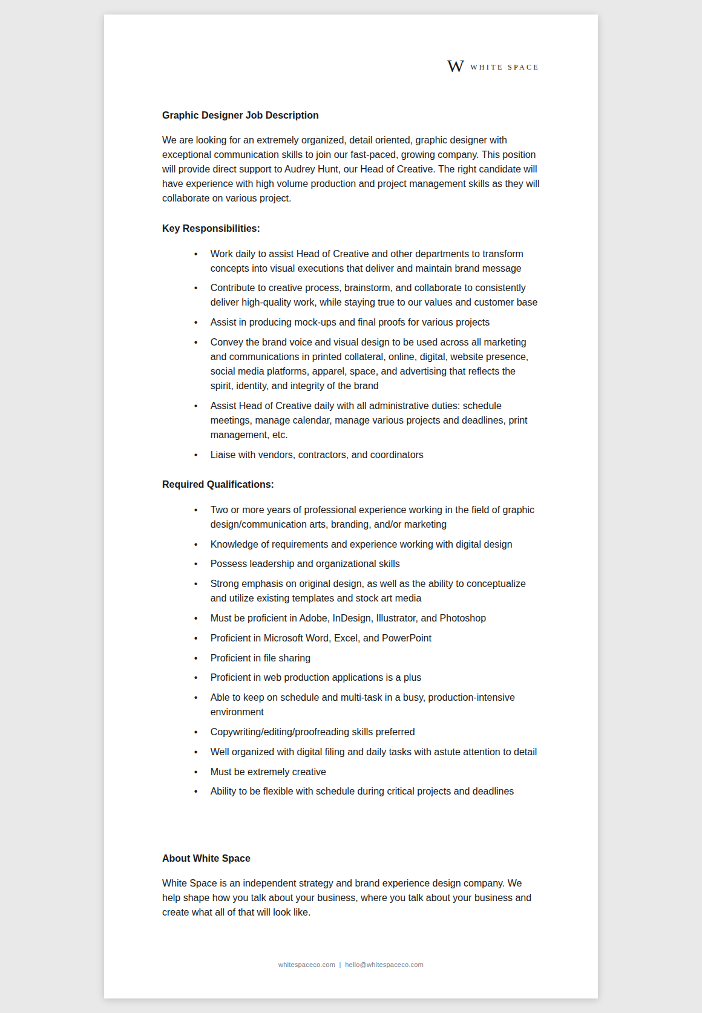W' White Space
Graphic Designer Job Description
We are looking for an extremely organized, detail oriented, graphic designer with exceptional communication skills to join our fast-paced, growing company. This position will provide direct support to Audrey Hunt, our Head of Creative. The right candidate will have experience with high volume production and project management skills as they will collaborate on various project.
Key Responsibilities:
Work daily to assist Head of Creative and other departments to transform concepts into visual executions that deliver and maintain brand message
Contribute to creative process, brainstorm, and collaborate to consistently deliver high-quality work, while staying true to our values and customer base
Assist in producing mock-ups and final proofs for various projects
Convey the brand voice and visual design to be used across all marketing and communications in printed collateral, online, digital, website presence, social media platforms, apparel, space, and advertising that reflects the spirit, identity, and integrity of the brand
Assist Head of Creative daily with all administrative duties: schedule meetings, manage calendar, manage various projects and deadlines, print management, etc.
Liaise with vendors, contractors, and coordinators
Required Qualifications:
Two or more years of professional experience working in the field of graphic design/communication arts, branding, and/or marketing
Knowledge of requirements and experience working with digital design
Possess leadership and organizational skills
Strong emphasis on original design, as well as the ability to conceptualize and utilize existing templates and stock art media
Must be proficient in Adobe, InDesign, Illustrator, and Photoshop
Proficient in Microsoft Word, Excel, and PowerPoint
Proficient in file sharing
Proficient in web production applications is a plus
Able to keep on schedule and multi-task in a busy, production-intensive environment
Copywriting/editing/proofreading skills preferred
Well organized with digital filing and daily tasks with astute attention to detail
Must be extremely creative
Ability to be flexible with schedule during critical projects and deadlines
About White Space
White Space is an independent strategy and brand experience design company. We help shape how you talk about your business, where you talk about your business and create what all of that will look like.
whitespaceco.com | hello@whitespaceco.com